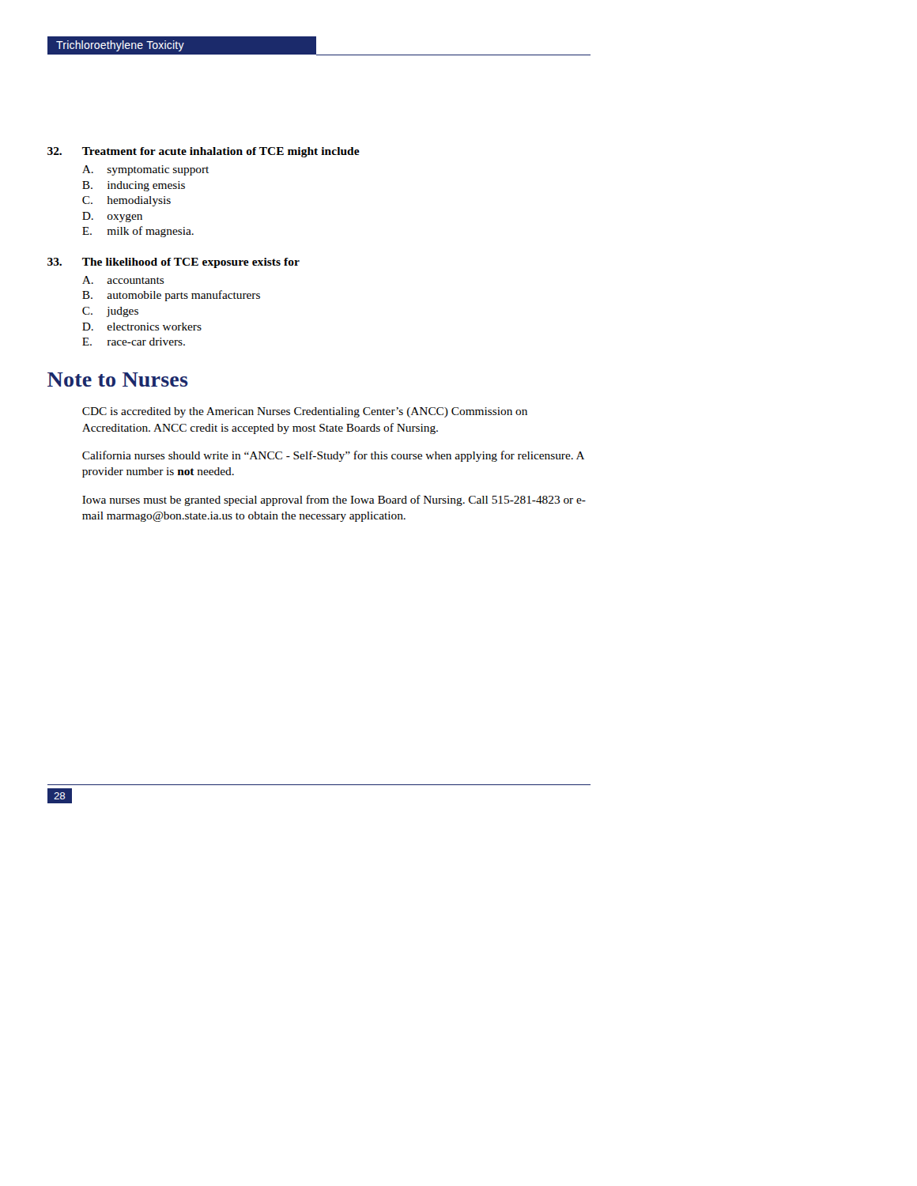Trichloroethylene Toxicity
32. Treatment for acute inhalation of TCE might include
A. symptomatic support
B. inducing emesis
C. hemodialysis
D. oxygen
E. milk of magnesia.
33. The likelihood of TCE exposure exists for
A. accountants
B. automobile parts manufacturers
C. judges
D. electronics workers
E. race-car drivers.
Note to Nurses
CDC is accredited by the American Nurses Credentialing Center’s (ANCC) Commission on Accreditation. ANCC credit is accepted by most State Boards of Nursing.
California nurses should write in “ANCC - Self-Study” for this course when applying for relicensure. A provider number is not needed.
Iowa nurses must be granted special approval from the Iowa Board of Nursing. Call 515-281-4823 or e-mail marmago@bon.state.ia.us to obtain the necessary application.
28